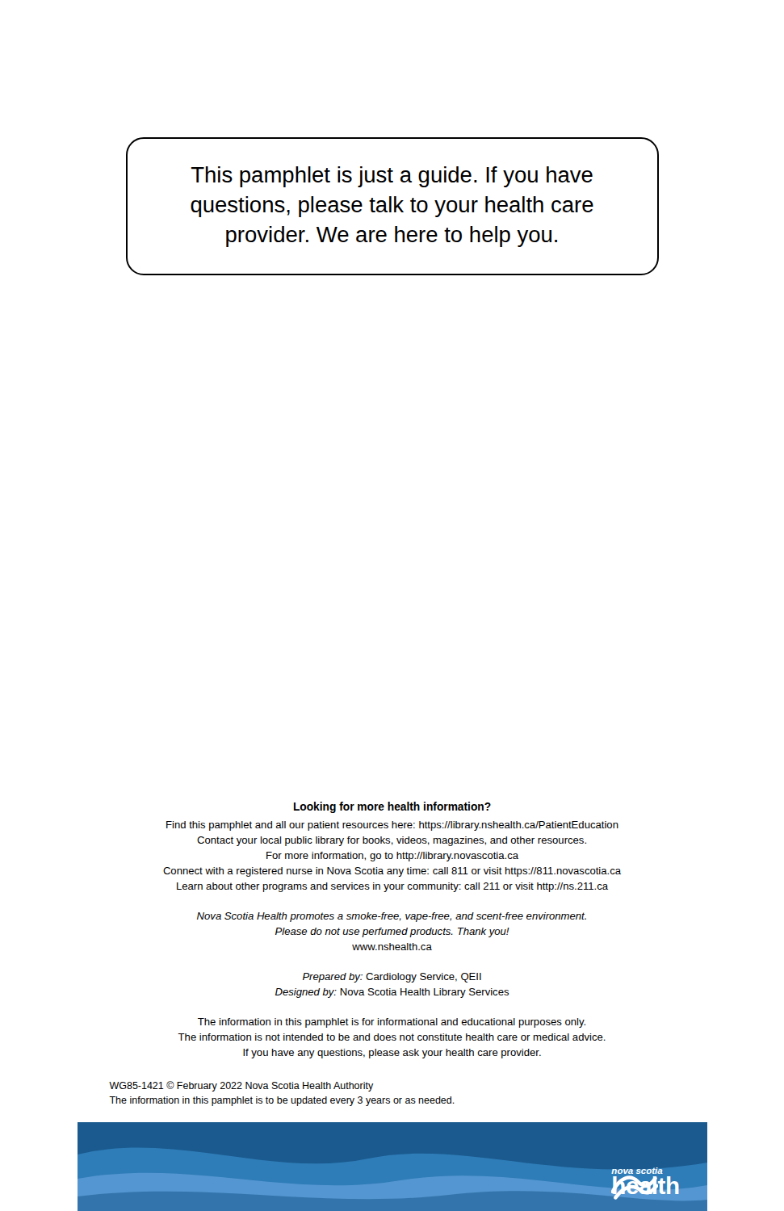This pamphlet is just a guide. If you have questions, please talk to your health care provider. We are here to help you.
Looking for more health information?
Find this pamphlet and all our patient resources here: https://library.nshealth.ca/PatientEducation
Contact your local public library for books, videos, magazines, and other resources.
For more information, go to http://library.novascotia.ca
Connect with a registered nurse in Nova Scotia any time: call 811 or visit https://811.novascotia.ca
Learn about other programs and services in your community: call 211 or visit http://ns.211.ca
Nova Scotia Health promotes a smoke-free, vape-free, and scent-free environment.
Please do not use perfumed products. Thank you!
www.nshealth.ca
Prepared by: Cardiology Service, QEII
Designed by: Nova Scotia Health Library Services
The information in this pamphlet is for informational and educational purposes only.
The information is not intended to be and does not constitute health care or medical advice.
If you have any questions, please ask your health care provider.
WG85-1421 © February 2022 Nova Scotia Health Authority
The information in this pamphlet is to be updated every 3 years or as needed.
nova scotia health